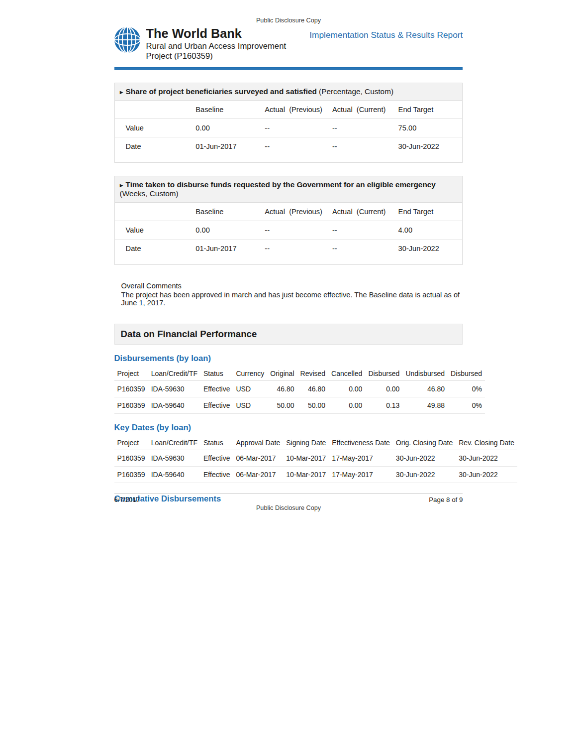Public Disclosure Copy
The World Bank
Rural and Urban Access Improvement Project (P160359)
Implementation Status & Results Report
▸Share of project beneficiaries surveyed and satisfied (Percentage, Custom)
| | Baseline | Actual (Previous) | Actual (Current) | End Target |
| --- | --- | --- | --- | --- |
| Value | 0.00 | -- | -- | 75.00 |
| Date | 01-Jun-2017 | -- | -- | 30-Jun-2022 |
▸Time taken to disburse funds requested by the Government for an eligible emergency (Weeks, Custom)
| | Baseline | Actual (Previous) | Actual (Current) | End Target |
| --- | --- | --- | --- | --- |
| Value | 0.00 | -- | -- | 4.00 |
| Date | 01-Jun-2017 | -- | -- | 30-Jun-2022 |
Overall Comments
The project has been approved in march and has just become effective. The Baseline data is actual as of June 1, 2017.
Data on Financial Performance
Disbursements (by loan)
| Project | Loan/Credit/TF | Status | Currency | Original | Revised | Cancelled | Disbursed | Undisbursed | Disbursed |
| --- | --- | --- | --- | --- | --- | --- | --- | --- | --- |
| P160359 | IDA-59630 | Effective | USD | 46.80 | 46.80 | 0.00 | 0.00 | 46.80 | 0% |
| P160359 | IDA-59640 | Effective | USD | 50.00 | 50.00 | 0.00 | 0.13 | 49.88 | 0% |
Key Dates (by loan)
| Project | Loan/Credit/TF | Status | Approval Date | Signing Date | Effectiveness Date | Orig. Closing Date | Rev. Closing Date |
| --- | --- | --- | --- | --- | --- | --- | --- |
| P160359 | IDA-59630 | Effective | 06-Mar-2017 | 10-Mar-2017 | 17-May-2017 | 30-Jun-2022 | 30-Jun-2022 |
| P160359 | IDA-59640 | Effective | 06-Mar-2017 | 10-Mar-2017 | 17-May-2017 | 30-Jun-2022 | 30-Jun-2022 |
Cumulative Disbursements
6/7/2017
Page 8 of 9
Public Disclosure Copy